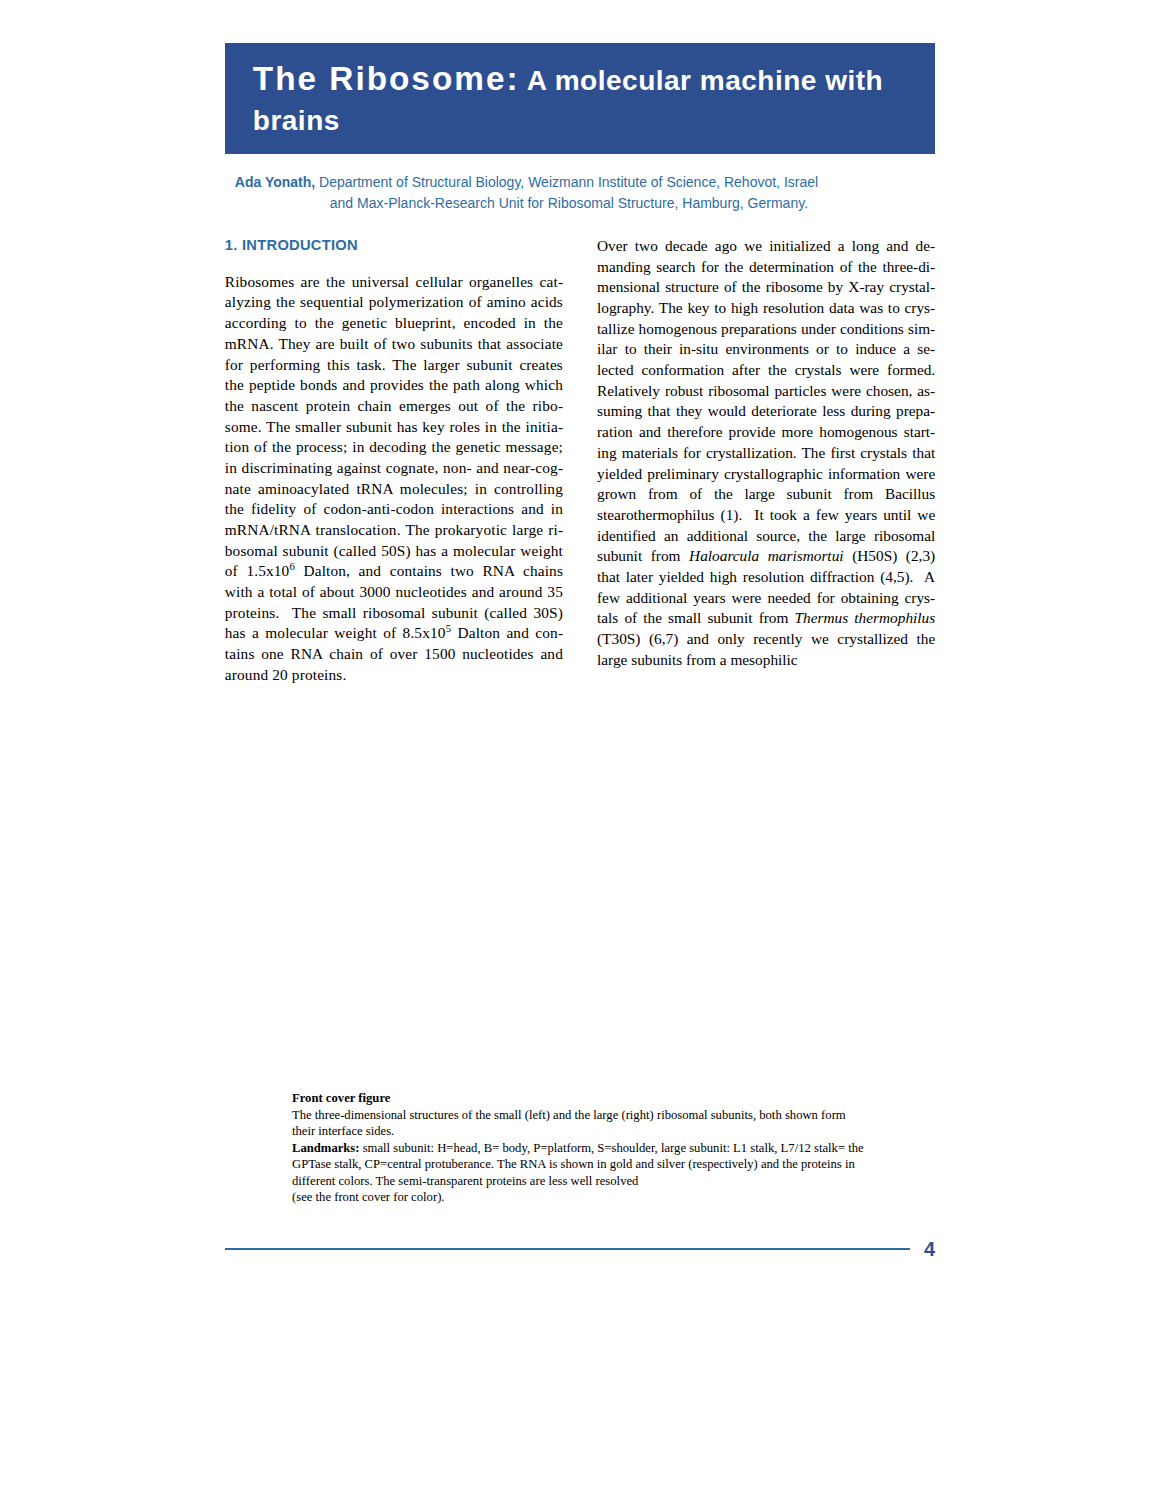The Ribosome: A molecular machine with brains
Ada Yonath, Department of Structural Biology, Weizmann Institute of Science, Rehovot, Israel and Max-Planck-Research Unit for Ribosomal Structure, Hamburg, Germany.
1. INTRODUCTION
Ribosomes are the universal cellular organelles catalyzing the sequential polymerization of amino acids according to the genetic blueprint, encoded in the mRNA. They are built of two subunits that associate for performing this task. The larger subunit creates the peptide bonds and provides the path along which the nascent protein chain emerges out of the ribosome. The smaller subunit has key roles in the initiation of the process; in decoding the genetic message; in discriminating against cognate, non- and near-cognate aminoacylated tRNA molecules; in controlling the fidelity of codon-anti-codon interactions and in mRNA/tRNA translocation. The prokaryotic large ribosomal subunit (called 50S) has a molecular weight of 1.5x106 Dalton, and contains two RNA chains with a total of about 3000 nucleotides and around 35 proteins. The small ribosomal subunit (called 30S) has a molecular weight of 8.5x105 Dalton and contains one RNA chain of over 1500 nucleotides and around 20 proteins.
Over two decade ago we initialized a long and demanding search for the determination of the three-dimensional structure of the ribosome by X-ray crystallography. The key to high resolution data was to crystallize homogenous preparations under conditions similar to their in-situ environments or to induce a selected conformation after the crystals were formed. Relatively robust ribosomal particles were chosen, assuming that they would deteriorate less during preparation and therefore provide more homogenous starting materials for crystallization. The first crystals that yielded preliminary crystallographic information were grown from of the large subunit from Bacillus stearothermophilus (1). It took a few years until we identified an additional source, the large ribosomal subunit from Haloarcula marismortui (H50S) (2,3) that later yielded high resolution diffraction (4,5). A few additional years were needed for obtaining crystals of the small subunit from Thermus thermophilus (T30S) (6,7) and only recently we crystallized the large subunits from a mesophilic
Front cover figure
The three-dimensional structures of the small (left) and the large (right) ribosomal subunits, both shown form their interface sides.
Landmarks: small subunit: H=head, B= body, P=platform, S=shoulder, large subunit: L1 stalk, L7/12 stalk= the GPTase stalk, CP=central protuberance. The RNA is shown in gold and silver (respectively) and the proteins in different colors. The semi-transparent proteins are less well resolved
(see the front cover for color).
4